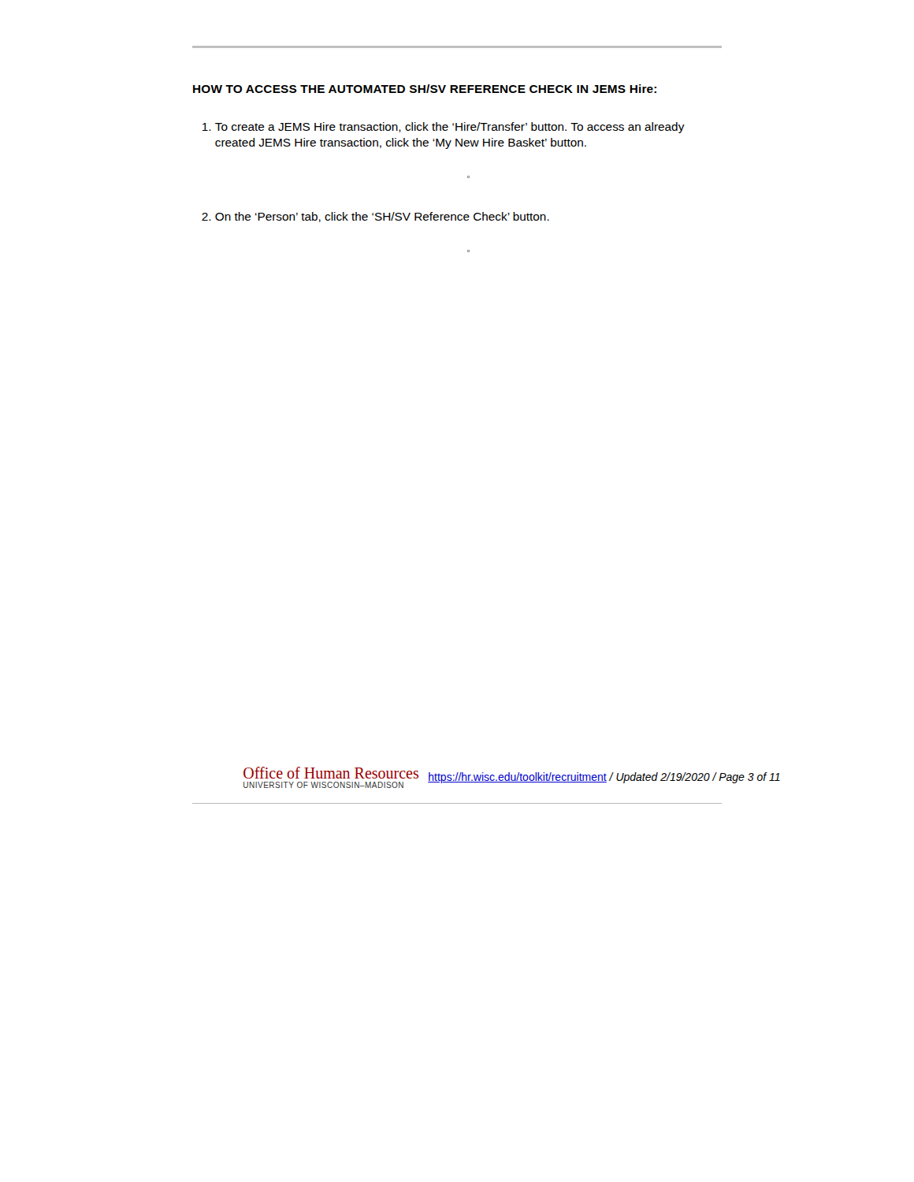HOW TO ACCESS THE AUTOMATED SH/SV REFERENCE CHECK IN JEMS Hire:
To create a JEMS Hire transaction, click the ‘Hire/Transfer’ button. To access an already created JEMS Hire transaction, click the ‘My New Hire Basket’ button.
On the ‘Person’ tab, click the ‘SH/SV Reference Check’ button.
Office of Human Resources
University of Wisconsin–Madison
https://hr.wisc.edu/toolkit/recruitment / Updated 2/19/2020 / Page 3 of 11